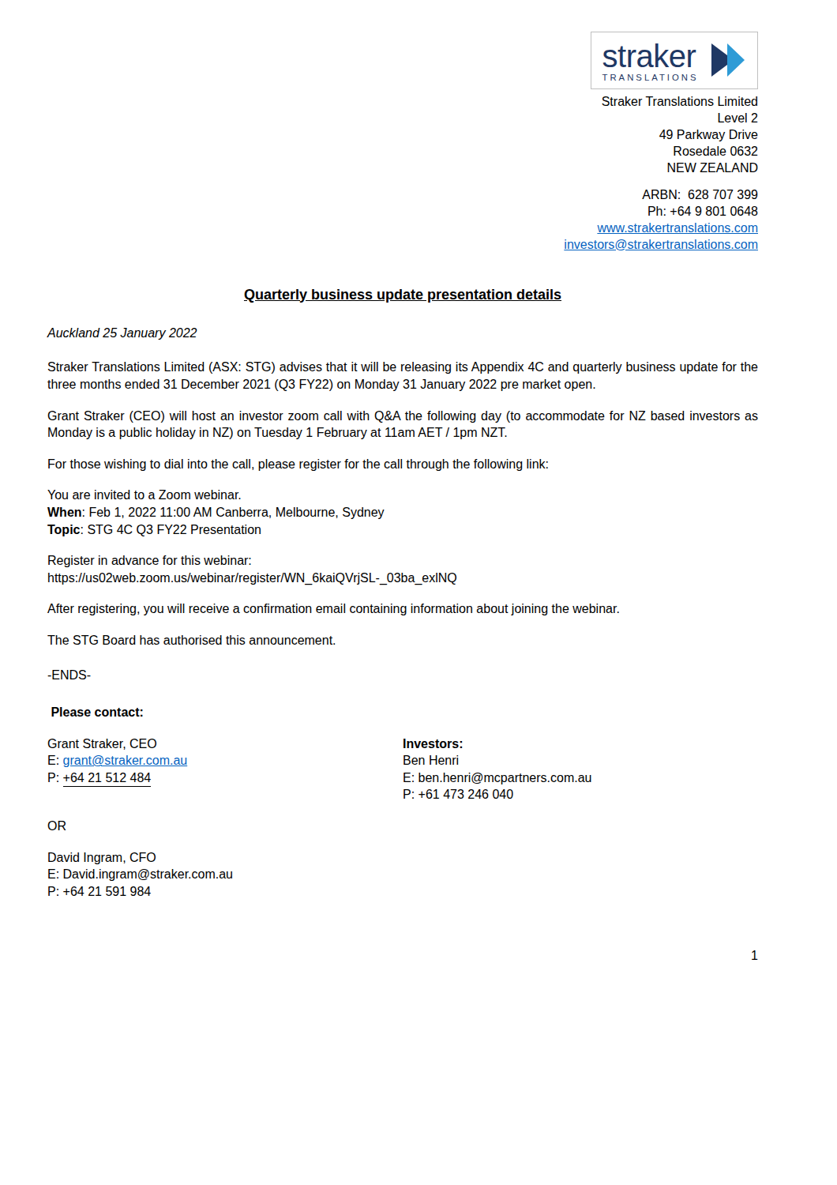straker TRANSLATIONS
Straker Translations Limited
Level 2
49 Parkway Drive
Rosedale 0632
NEW ZEALAND
ARBN: 628 707 399
Ph: +64 9 801 0648
www.strakertranslations.com
investors@strakertranslations.com
Quarterly business update presentation details
Auckland 25 January 2022
Straker Translations Limited (ASX: STG) advises that it will be releasing its Appendix 4C and quarterly business update for the three months ended 31 December 2021 (Q3 FY22) on Monday 31 January 2022 pre market open.
Grant Straker (CEO) will host an investor zoom call with Q&A the following day (to accommodate for NZ based investors as Monday is a public holiday in NZ) on Tuesday 1 February at 11am AET / 1pm NZT.
For those wishing to dial into the call, please register for the call through the following link:
You are invited to a Zoom webinar.
When: Feb 1, 2022 11:00 AM Canberra, Melbourne, Sydney
Topic: STG 4C Q3 FY22 Presentation
Register in advance for this webinar:
https://us02web.zoom.us/webinar/register/WN_6kaiQVrjSL-_03ba_exlNQ
After registering, you will receive a confirmation email containing information about joining the webinar.
The STG Board has authorised this announcement.
-ENDS-
Please contact:
| Grant Straker, CEO E: grant@straker.com.au P: +64 21 512 484 | Investors: Ben Henri E: ben.henri@mcpartners.com.au P: +61 473 246 040 |
OR
David Ingram, CFO
E: David.ingram@straker.com.au
P: +64 21 591 984
1